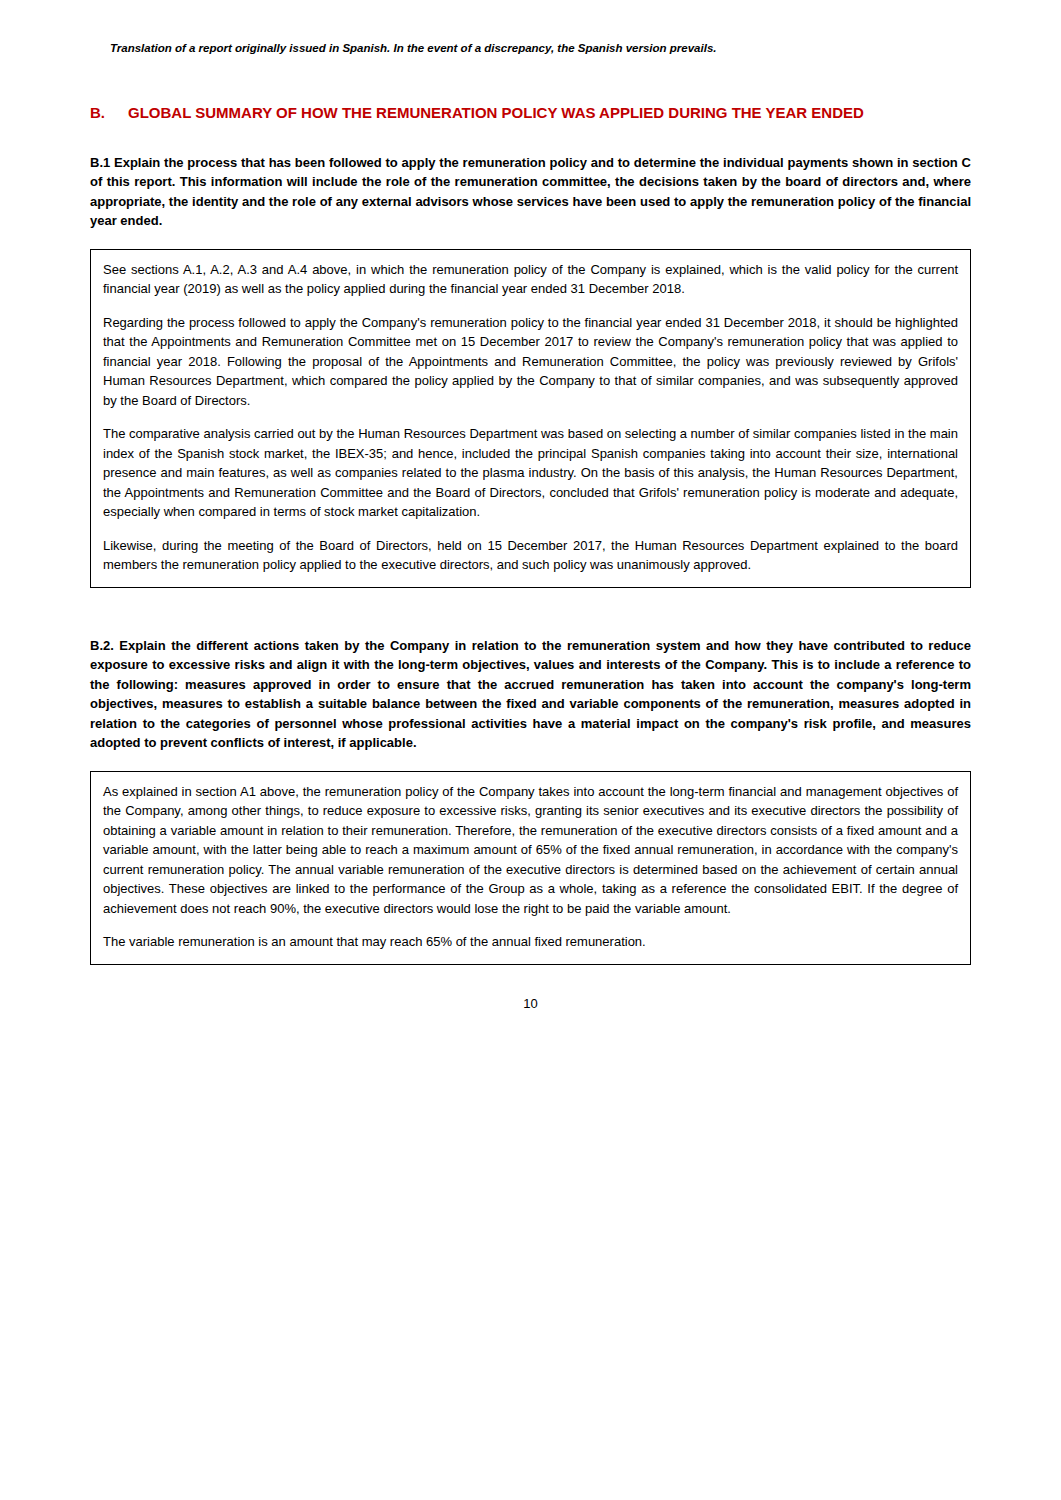Translation of a report originally issued in Spanish. In the event of a discrepancy, the Spanish version prevails.
B. GLOBAL SUMMARY OF HOW THE REMUNERATION POLICY WAS APPLIED DURING THE YEAR ENDED
B.1 Explain the process that has been followed to apply the remuneration policy and to determine the individual payments shown in section C of this report. This information will include the role of the remuneration committee, the decisions taken by the board of directors and, where appropriate, the identity and the role of any external advisors whose services have been used to apply the remuneration policy of the financial year ended.
See sections A.1, A.2, A.3 and A.4 above, in which the remuneration policy of the Company is explained, which is the valid policy for the current financial year (2019) as well as the policy applied during the financial year ended 31 December 2018.
Regarding the process followed to apply the Company's remuneration policy to the financial year ended 31 December 2018, it should be highlighted that the Appointments and Remuneration Committee met on 15 December 2017 to review the Company's remuneration policy that was applied to financial year 2018. Following the proposal of the Appointments and Remuneration Committee, the policy was previously reviewed by Grifols' Human Resources Department, which compared the policy applied by the Company to that of similar companies, and was subsequently approved by the Board of Directors.
The comparative analysis carried out by the Human Resources Department was based on selecting a number of similar companies listed in the main index of the Spanish stock market, the IBEX-35; and hence, included the principal Spanish companies taking into account their size, international presence and main features, as well as companies related to the plasma industry. On the basis of this analysis, the Human Resources Department, the Appointments and Remuneration Committee and the Board of Directors, concluded that Grifols' remuneration policy is moderate and adequate, especially when compared in terms of stock market capitalization.
Likewise, during the meeting of the Board of Directors, held on 15 December 2017, the Human Resources Department explained to the board members the remuneration policy applied to the executive directors, and such policy was unanimously approved.
B.2. Explain the different actions taken by the Company in relation to the remuneration system and how they have contributed to reduce exposure to excessive risks and align it with the long-term objectives, values and interests of the Company. This is to include a reference to the following: measures approved in order to ensure that the accrued remuneration has taken into account the company's long-term objectives, measures to establish a suitable balance between the fixed and variable components of the remuneration, measures adopted in relation to the categories of personnel whose professional activities have a material impact on the company's risk profile, and measures adopted to prevent conflicts of interest, if applicable.
As explained in section A1 above, the remuneration policy of the Company takes into account the long-term financial and management objectives of the Company, among other things, to reduce exposure to excessive risks, granting its senior executives and its executive directors the possibility of obtaining a variable amount in relation to their remuneration. Therefore, the remuneration of the executive directors consists of a fixed amount and a variable amount, with the latter being able to reach a maximum amount of 65% of the fixed annual remuneration, in accordance with the company's current remuneration policy. The annual variable remuneration of the executive directors is determined based on the achievement of certain annual objectives. These objectives are linked to the performance of the Group as a whole, taking as a reference the consolidated EBIT. If the degree of achievement does not reach 90%, the executive directors would lose the right to be paid the variable amount.
The variable remuneration is an amount that may reach 65% of the annual fixed remuneration.
10